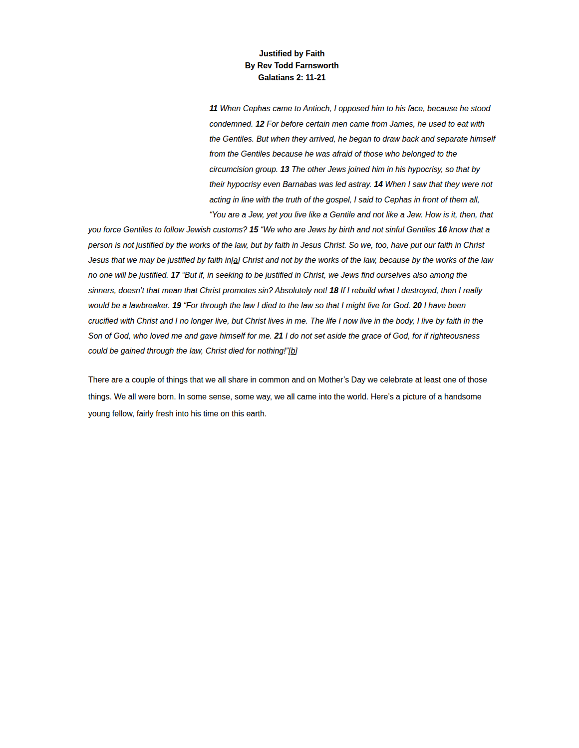Justified by Faith
By Rev Todd Farnsworth
Galatians 2: 11-21
11 When Cephas came to Antioch, I opposed him to his face, because he stood condemned. 12 For before certain men came from James, he used to eat with the Gentiles. But when they arrived, he began to draw back and separate himself from the Gentiles because he was afraid of those who belonged to the circumcision group. 13 The other Jews joined him in his hypocrisy, so that by their hypocrisy even Barnabas was led astray. 14 When I saw that they were not acting in line with the truth of the gospel, I said to Cephas in front of them all, “You are a Jew, yet you live like a Gentile and not like a Jew. How is it, then, that you force Gentiles to follow Jewish customs? 15 “We who are Jews by birth and not sinful Gentiles 16 know that a person is not justified by the works of the law, but by faith in Jesus Christ. So we, too, have put our faith in Christ Jesus that we may be justified by faith in[a] Christ and not by the works of the law, because by the works of the law no one will be justified. 17 “But if, in seeking to be justified in Christ, we Jews find ourselves also among the sinners, doesn’t that mean that Christ promotes sin? Absolutely not! 18 If I rebuild what I destroyed, then I really would be a lawbreaker. 19 “For through the law I died to the law so that I might live for God. 20 I have been crucified with Christ and I no longer live, but Christ lives in me. The life I now live in the body, I live by faith in the Son of God, who loved me and gave himself for me. 21 I do not set aside the grace of God, for if righteousness could be gained through the law, Christ died for nothing!”[b]
There are a couple of things that we all share in common and on Mother’s Day we celebrate at least one of those things. We all were born. In some sense, some way, we all came into the world. Here’s a picture of a handsome young fellow, fairly fresh into his time on this earth.